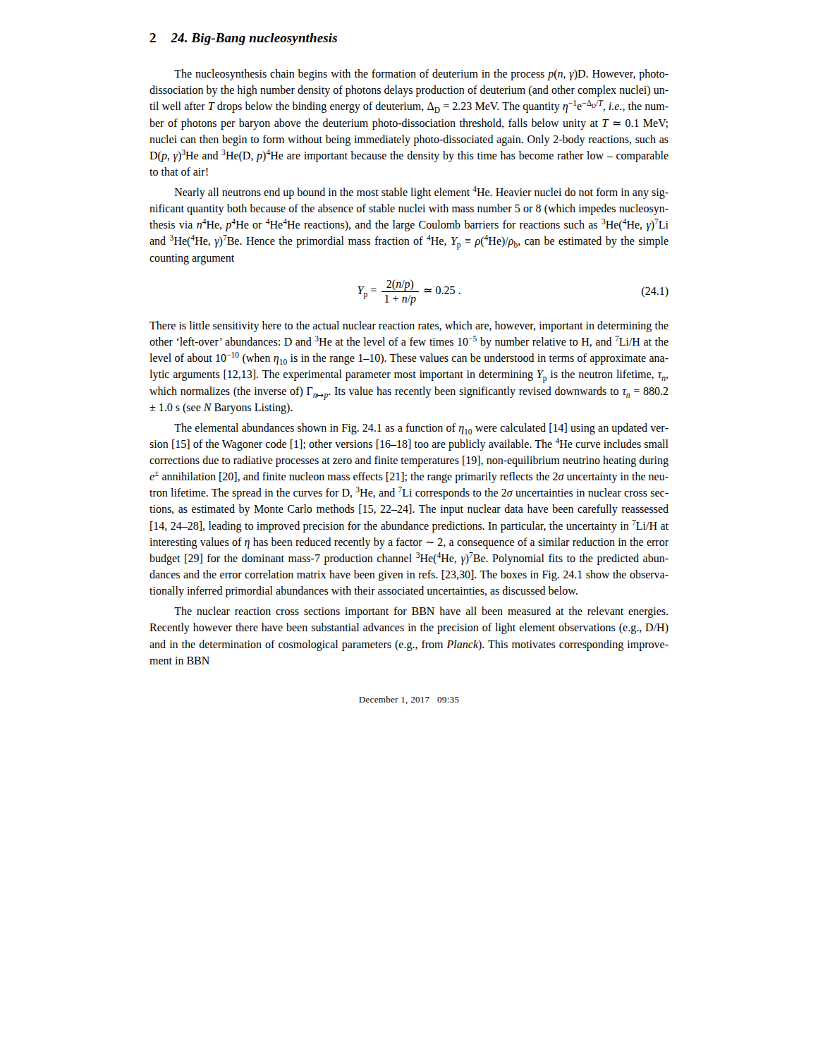224. Big-Bang nucleosynthesis
The nucleosynthesis chain begins with the formation of deuterium in the process p(n, γ)D. However, photo-dissociation by the high number density of photons delays production of deuterium (and other complex nuclei) until well after T drops below the binding energy of deuterium, ΔD = 2.23 MeV. The quantity η−1e−ΔD/T, i.e., the number of photons per baryon above the deuterium photo-dissociation threshold, falls below unity at T ≃ 0.1 MeV; nuclei can then begin to form without being immediately photo-dissociated again. Only 2-body reactions, such as D(p, γ)3He and 3He(D, p)4He are important because the density by this time has become rather low – comparable to that of air!
Nearly all neutrons end up bound in the most stable light element 4He. Heavier nuclei do not form in any significant quantity both because of the absence of stable nuclei with mass number 5 or 8 (which impedes nucleosynthesis via n 4He, p 4He or 4He 4He reactions), and the large Coulomb barriers for reactions such as 3He(4He, γ)7Li and 3He(4He, γ)7Be. Hence the primordial mass fraction of 4He, Yp ≡ ρ(4He)/ρb, can be estimated by the simple counting argument
Yp = 2(n/p) 1 + n/p ≃ 0.25 . (24.1)
There is little sensitivity here to the actual nuclear reaction rates, which are, however, important in determining the other ‘left-over’ abundances: D and 3He at the level of a few times 10−5 by number relative to H, and 7Li/H at the level of about 10−10 (when η10 is in the range 1–10). These values can be understood in terms of approximate analytic arguments [12,13]. The experimental parameter most important in determining Yp is the neutron lifetime, τn, which normalizes (the inverse of) Γn↦p. Its value has recently been significantly revised downwards to τn = 880.2 ± 1.0 s (see N Baryons Listing).
The elemental abundances shown in Fig. 24.1 as a function of η10 were calculated [14] using an updated version [15] of the Wagoner code [1]; other versions [16–18] too are publicly available. The 4He curve includes small corrections due to radiative processes at zero and finite temperatures [19], non-equilibrium neutrino heating during e± annihilation [20], and finite nucleon mass effects [21]; the range primarily reflects the 2σ uncertainty in the neutron lifetime. The spread in the curves for D, 3He, and 7Li corresponds to the 2σ uncertainties in nuclear cross sections, as estimated by Monte Carlo methods [15, 22–24]. The input nuclear data have been carefully reassessed [14, 24–28], leading to improved precision for the abundance predictions. In particular, the uncertainty in 7Li/H at interesting values of η has been reduced recently by a factor ∼ 2, a consequence of a similar reduction in the error budget [29] for the dominant mass-7 production channel 3He(4He, γ)7Be. Polynomial fits to the predicted abundances and the error correlation matrix have been given in refs. [23,30]. The boxes in Fig. 24.1 show the observationally inferred primordial abundances with their associated uncertainties, as discussed below.
The nuclear reaction cross sections important for BBN have all been measured at the relevant energies. Recently however there have been substantial advances in the precision of light element observations (e.g., D/H) and in the determination of cosmological parameters (e.g., from Planck). This motivates corresponding improvement in BBN
December 1, 2017 09:35